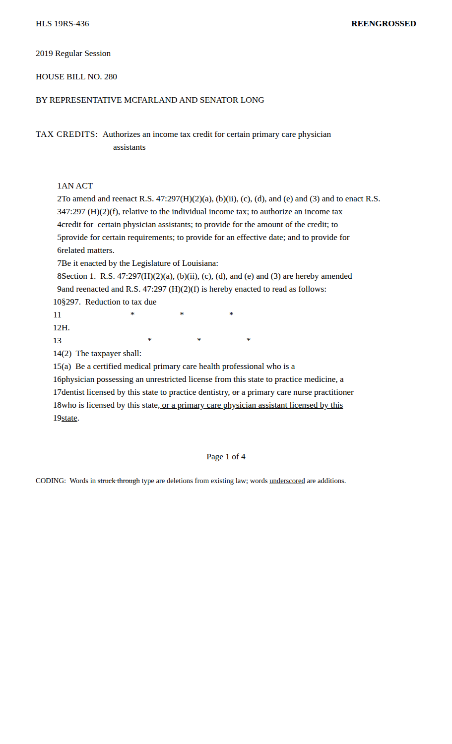HLS 19RS-436
REENGROSSED
2019 Regular Session
HOUSE BILL NO. 280
BY REPRESENTATIVE MCFARLAND AND SENATOR LONG
TAX CREDITS: Authorizes an income tax credit for certain primary care physician assistants
| 1 | AN ACT |
| 2 | To amend and reenact R.S. 47:297(H)(2)(a), (b)(ii), (c), (d), and (e) and (3) and to enact R.S. |
| 3 | 47:297 (H)(2)(f), relative to the individual income tax; to authorize an income tax |
| 4 | credit for certain physician assistants; to provide for the amount of the credit; to |
| 5 | provide for certain requirements; to provide for an effective date; and to provide for |
| 6 | related matters. |
| 7 | Be it enacted by the Legislature of Louisiana: |
| 8 | Section 1. R.S. 47:297(H)(2)(a), (b)(ii), (c), (d), and (e) and (3) are hereby amended |
| 9 | and reenacted and R.S. 47:297 (H)(2)(f) is hereby enacted to read as follows: |
| 10 | §297. Reduction to tax due |
| 11 | * * * |
| 12 | H. |
| 13 | * * * |
| 14 | (2) The taxpayer shall: |
| 15 | (a) Be a certified medical primary care health professional who is a |
| 16 | physician possessing an unrestricted license from this state to practice medicine, a |
| 17 | dentist licensed by this state to practice dentistry, or a primary care nurse practitioner |
| 18 | who is licensed by this state , or a primary care physician assistant licensed by this |
| 19 | state . |
Page 1 of 4
CODING: Words in struck through type are deletions from existing law; words underscored are additions.